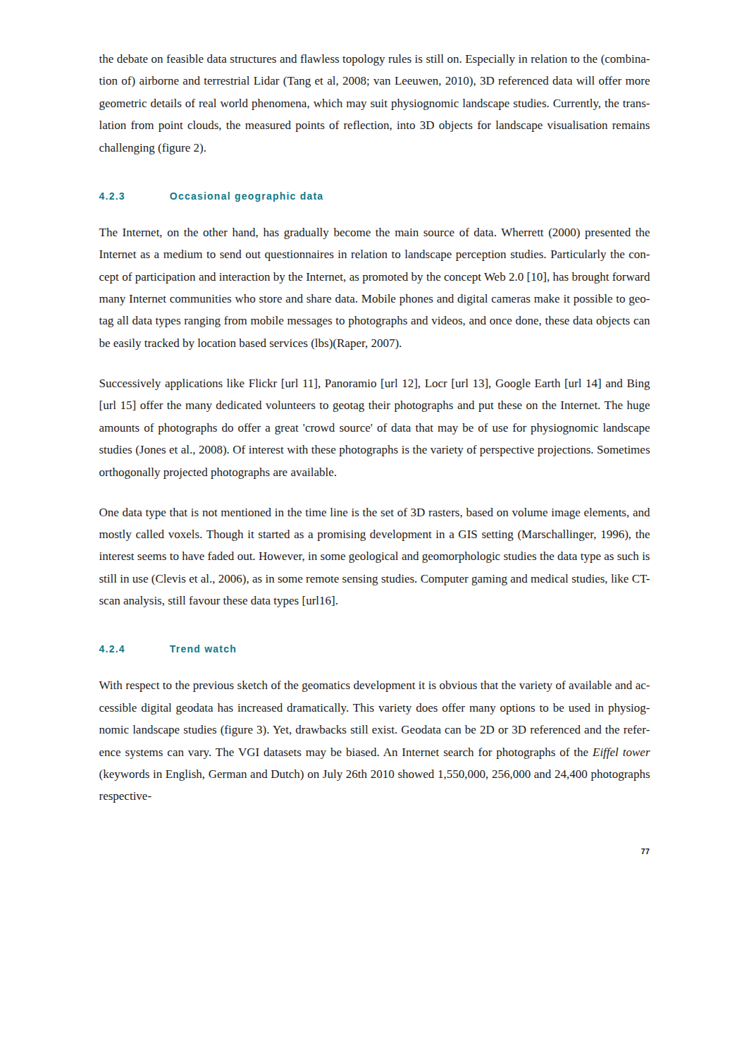the debate on feasible data structures and flawless topology rules is still on. Especially in relation to the (combination of) airborne and terrestrial Lidar (Tang et al, 2008; van Leeuwen, 2010), 3D referenced data will offer more geometric details of real world phenomena, which may suit physiognomic landscape studies. Currently, the translation from point clouds, the measured points of reflection, into 3D objects for landscape visualisation remains challenging (figure 2).
4.2.3 Occasional geographic data
The Internet, on the other hand, has gradually become the main source of data. Wherrett (2000) presented the Internet as a medium to send out questionnaires in relation to landscape perception studies. Particularly the concept of participation and interaction by the Internet, as promoted by the concept Web 2.0 [10], has brought forward many Internet communities who store and share data. Mobile phones and digital cameras make it possible to geotag all data types ranging from mobile messages to photographs and videos, and once done, these data objects can be easily tracked by location based services (lbs)(Raper, 2007).
Successively applications like Flickr [url 11], Panoramio [url 12], Locr [url 13], Google Earth [url 14] and Bing [url 15] offer the many dedicated volunteers to geotag their photographs and put these on the Internet. The huge amounts of photographs do offer a great 'crowd source' of data that may be of use for physiognomic landscape studies (Jones et al., 2008). Of interest with these photographs is the variety of perspective projections. Sometimes orthogonally projected photographs are available.
One data type that is not mentioned in the time line is the set of 3D rasters, based on volume image elements, and mostly called voxels. Though it started as a promising development in a GIS setting (Marschallinger, 1996), the interest seems to have faded out. However, in some geological and geomorphologic studies the data type as such is still in use (Clevis et al., 2006), as in some remote sensing studies. Computer gaming and medical studies, like CT-scan analysis, still favour these data types [url16].
4.2.4 Trend watch
With respect to the previous sketch of the geomatics development it is obvious that the variety of available and accessible digital geodata has increased dramatically. This variety does offer many options to be used in physiognomic landscape studies (figure 3). Yet, drawbacks still exist. Geodata can be 2D or 3D referenced and the reference systems can vary. The VGI datasets may be biased. An Internet search for photographs of the Eiffel tower (keywords in English, German and Dutch) on July 26th 2010 showed 1,550,000, 256,000 and 24,400 photographs respective-
77